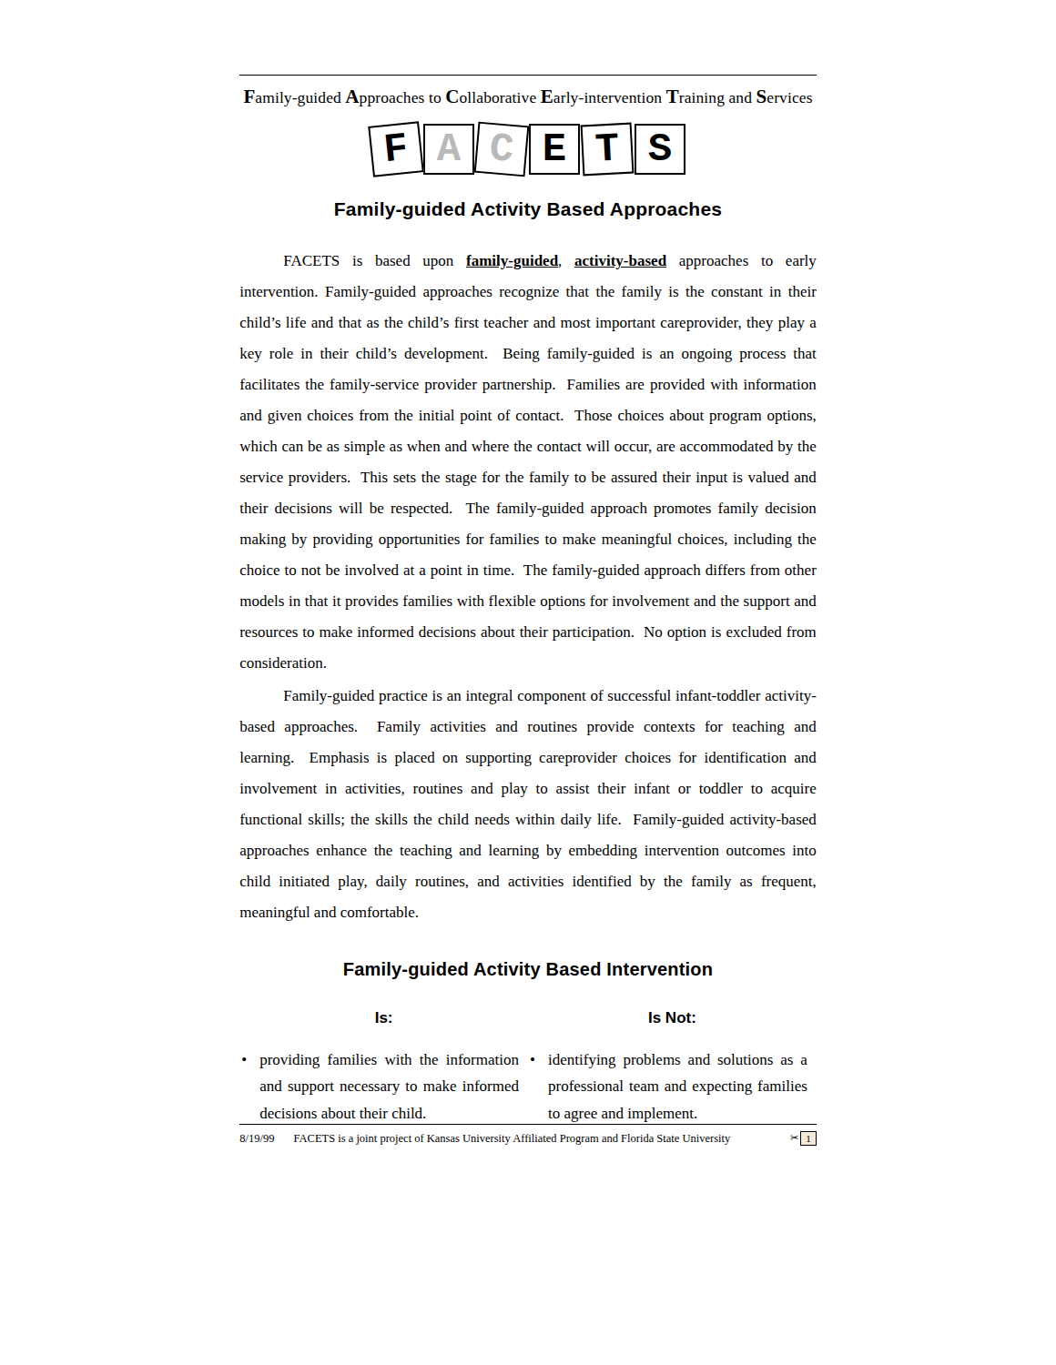Family-guided Approaches to Collaborative Early-intervention Training and Services
FACETS
Family-guided Activity Based Approaches
FACETS is based upon family-guided, activity-based approaches to early intervention. Family-guided approaches recognize that the family is the constant in their child’s life and that as the child’s first teacher and most important careprovider, they play a key role in their child’s development. Being family-guided is an ongoing process that facilitates the family-service provider partnership. Families are provided with information and given choices from the initial point of contact. Those choices about program options, which can be as simple as when and where the contact will occur, are accommodated by the service providers. This sets the stage for the family to be assured their input is valued and their decisions will be respected. The family-guided approach promotes family decision making by providing opportunities for families to make meaningful choices, including the choice to not be involved at a point in time. The family-guided approach differs from other models in that it provides families with flexible options for involvement and the support and resources to make informed decisions about their participation. No option is excluded from consideration.
Family-guided practice is an integral component of successful infant-toddler activity-based approaches. Family activities and routines provide contexts for teaching and learning. Emphasis is placed on supporting careprovider choices for identification and involvement in activities, routines and play to assist their infant or toddler to acquire functional skills; the skills the child needs within daily life. Family-guided activity-based approaches enhance the teaching and learning by embedding intervention outcomes into child initiated play, daily routines, and activities identified by the family as frequent, meaningful and comfortable.
Family-guided Activity Based Intervention
| Is: | Is Not: |
| --- | --- |
| providing families with the information and support necessary to make informed decisions about their child. | identifying problems and solutions as a professional team and expecting families to agree and implement. |
8/19/99 FACETS is a joint project of Kansas University Affiliated Program and Florida State University
✂1